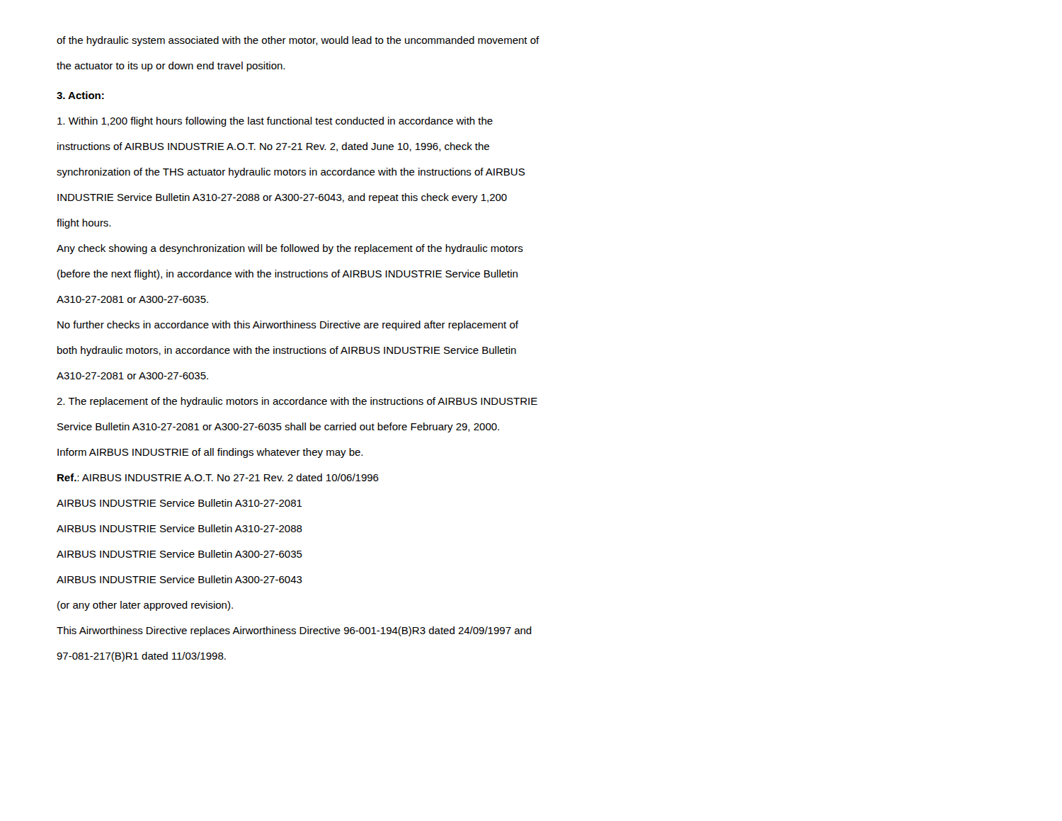of the hydraulic system associated with the other motor, would lead to the uncommanded movement of
the actuator to its up or down end travel position.
3. Action:
1. Within 1,200 flight hours following the last functional test conducted in accordance with the
instructions of AIRBUS INDUSTRIE A.O.T. No 27-21 Rev. 2, dated June 10, 1996, check the
synchronization of the THS actuator hydraulic motors in accordance with the instructions of AIRBUS
INDUSTRIE Service Bulletin A310-27-2088 or A300-27-6043, and repeat this check every 1,200
flight hours.
Any check showing a desynchronization will be followed by the replacement of the hydraulic motors
(before the next flight), in accordance with the instructions of AIRBUS INDUSTRIE Service Bulletin
A310-27-2081 or A300-27-6035.
No further checks in accordance with this Airworthiness Directive are required after replacement of
both hydraulic motors, in accordance with the instructions of AIRBUS INDUSTRIE Service Bulletin
A310-27-2081 or A300-27-6035.
2. The replacement of the hydraulic motors in accordance with the instructions of AIRBUS INDUSTRIE
Service Bulletin A310-27-2081 or A300-27-6035 shall be carried out before February 29, 2000.
Inform AIRBUS INDUSTRIE of all findings whatever they may be.
Ref.: AIRBUS INDUSTRIE A.O.T. No 27-21 Rev. 2 dated 10/06/1996
AIRBUS INDUSTRIE Service Bulletin A310-27-2081
AIRBUS INDUSTRIE Service Bulletin A310-27-2088
AIRBUS INDUSTRIE Service Bulletin A300-27-6035
AIRBUS INDUSTRIE Service Bulletin A300-27-6043
(or any other later approved revision).
This Airworthiness Directive replaces Airworthiness Directive 96-001-194(B)R3 dated 24/09/1997 and
97-081-217(B)R1 dated 11/03/1998.